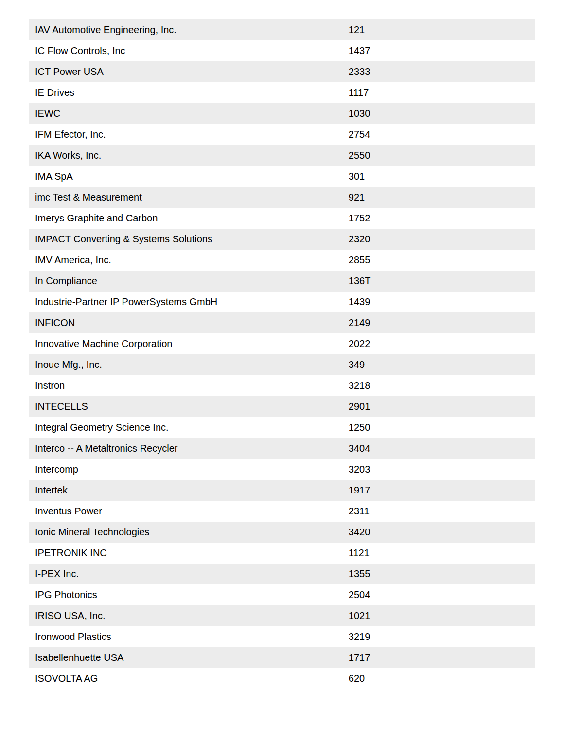| IAV Automotive Engineering, Inc. | 121 |
| IC Flow Controls, Inc | 1437 |
| ICT Power USA | 2333 |
| IE Drives | 1117 |
| IEWC | 1030 |
| IFM Efector, Inc. | 2754 |
| IKA Works, Inc. | 2550 |
| IMA SpA | 301 |
| imc Test & Measurement | 921 |
| Imerys Graphite and Carbon | 1752 |
| IMPACT Converting & Systems Solutions | 2320 |
| IMV America, Inc. | 2855 |
| In Compliance | 136T |
| Industrie-Partner IP PowerSystems GmbH | 1439 |
| INFICON | 2149 |
| Innovative Machine Corporation | 2022 |
| Inoue Mfg., Inc. | 349 |
| Instron | 3218 |
| INTECELLS | 2901 |
| Integral Geometry Science Inc. | 1250 |
| Interco -- A Metaltronics Recycler | 3404 |
| Intercomp | 3203 |
| Intertek | 1917 |
| Inventus Power | 2311 |
| Ionic Mineral Technologies | 3420 |
| IPETRONIK INC | 1121 |
| I-PEX Inc. | 1355 |
| IPG Photonics | 2504 |
| IRISO USA, Inc. | 1021 |
| Ironwood Plastics | 3219 |
| Isabellenhuette USA | 1717 |
| ISOVOLTA AG | 620 |